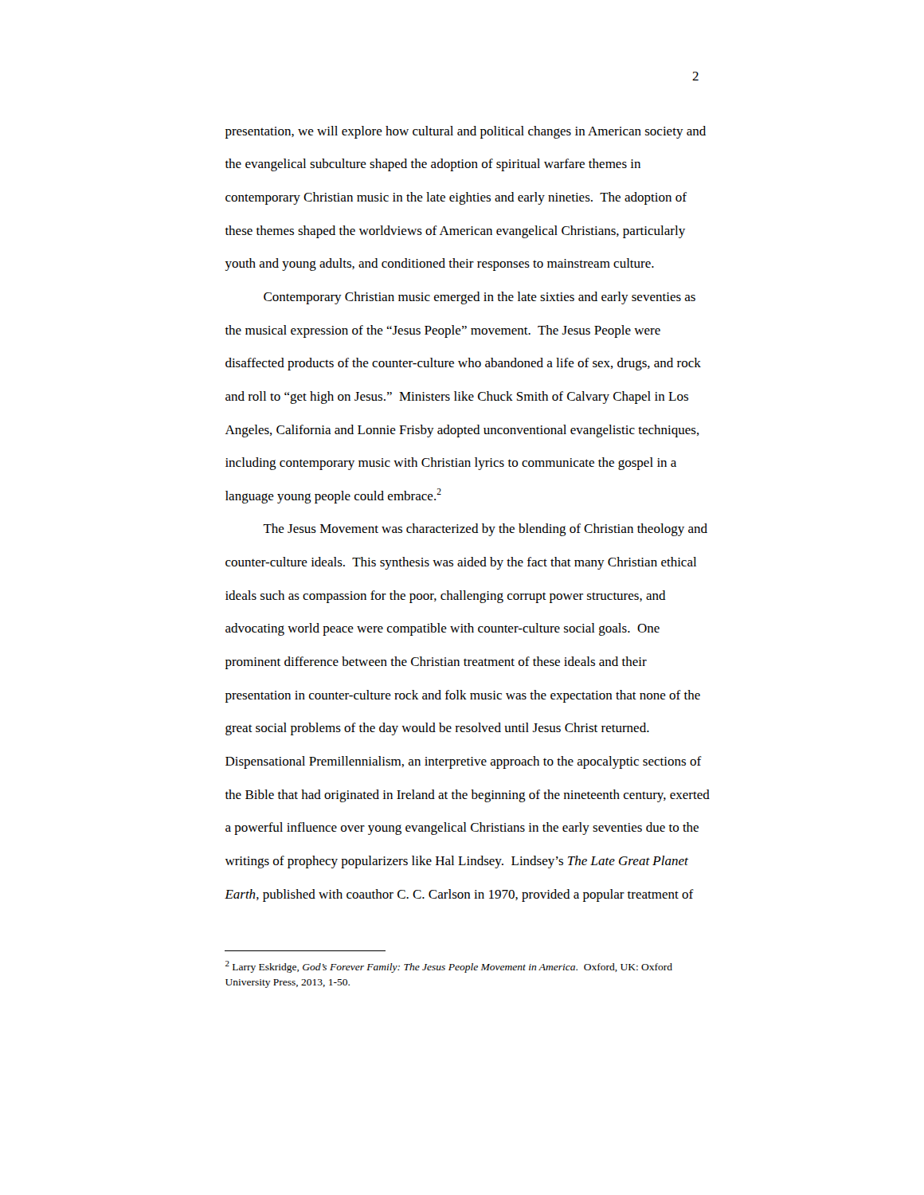2
presentation, we will explore how cultural and political changes in American society and the evangelical subculture shaped the adoption of spiritual warfare themes in contemporary Christian music in the late eighties and early nineties. The adoption of these themes shaped the worldviews of American evangelical Christians, particularly youth and young adults, and conditioned their responses to mainstream culture.
Contemporary Christian music emerged in the late sixties and early seventies as the musical expression of the “Jesus People” movement. The Jesus People were disaffected products of the counter-culture who abandoned a life of sex, drugs, and rock and roll to “get high on Jesus.” Ministers like Chuck Smith of Calvary Chapel in Los Angeles, California and Lonnie Frisby adopted unconventional evangelistic techniques, including contemporary music with Christian lyrics to communicate the gospel in a language young people could embrace.2
The Jesus Movement was characterized by the blending of Christian theology and counter-culture ideals. This synthesis was aided by the fact that many Christian ethical ideals such as compassion for the poor, challenging corrupt power structures, and advocating world peace were compatible with counter-culture social goals. One prominent difference between the Christian treatment of these ideals and their presentation in counter-culture rock and folk music was the expectation that none of the great social problems of the day would be resolved until Jesus Christ returned. Dispensational Premillennialism, an interpretive approach to the apocalyptic sections of the Bible that had originated in Ireland at the beginning of the nineteenth century, exerted a powerful influence over young evangelical Christians in the early seventies due to the writings of prophecy popularizers like Hal Lindsey. Lindsey’s The Late Great Planet Earth, published with coauthor C. C. Carlson in 1970, provided a popular treatment of
2 Larry Eskridge, God’s Forever Family: The Jesus People Movement in America. Oxford, UK: Oxford University Press, 2013, 1-50.